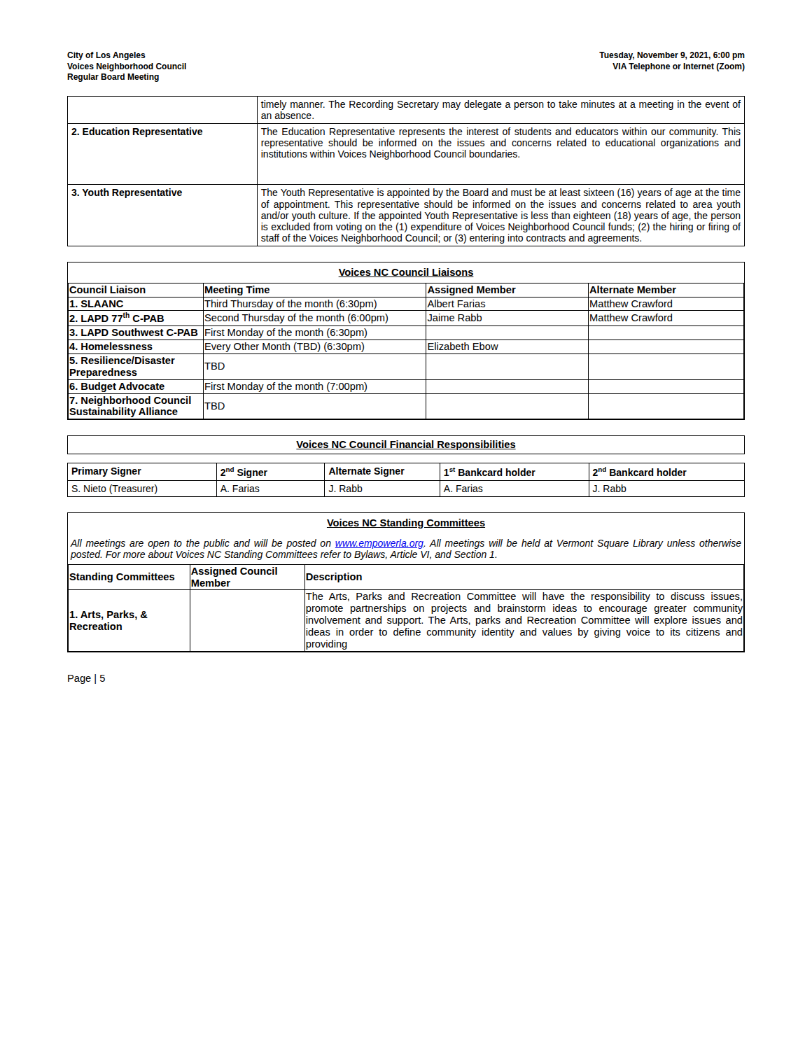City of Los Angeles
Voices Neighborhood Council
Regular Board Meeting
Tuesday, November 9, 2021, 6:00 pm
VIA Telephone or Internet (Zoom)
| | timely manner. The Recording Secretary may delegate a person to take minutes at a meeting in the event of an absence. |
| 2. Education Representative | The Education Representative represents the interest of students and educators within our community. This representative should be informed on the issues and concerns related to educational organizations and institutions within Voices Neighborhood Council boundaries. |
| 3. Youth Representative | The Youth Representative is appointed by the Board and must be at least sixteen (16) years of age at the time of appointment. This representative should be informed on the issues and concerns related to area youth and/or youth culture. If the appointed Youth Representative is less than eighteen (18) years of age, the person is excluded from voting on the (1) expenditure of Voices Neighborhood Council funds; (2) the hiring or firing of staff of the Voices Neighborhood Council; or (3) entering into contracts and agreements. |
Voices NC Council Liaisons
| Council Liaison | Meeting Time | Assigned Member | Alternate Member |
| --- | --- | --- | --- |
| 1. SLAANC | Third Thursday of the month (6:30pm) | Albert Farias | Matthew Crawford |
| 2. LAPD 77 th C-PAB | Second Thursday of the month (6:00pm) | Jaime Rabb | Matthew Crawford |
| 3. LAPD Southwest C-PAB | First Monday of the month (6:30pm) | | |
| 4. Homelessness | Every Other Month (TBD) (6:30pm) | Elizabeth Ebow | |
| 5. Resilience/Disaster Preparedness | TBD | | |
| 6. Budget Advocate | First Monday of the month (7:00pm) | | |
| 7. Neighborhood Council Sustainability Alliance | TBD | | |
Voices NC Council Financial Responsibilities
| Primary Signer | 2 nd Signer | Alternate Signer | 1 st Bankcard holder | 2 nd Bankcard holder |
| --- | --- | --- | --- | --- |
| S. Nieto (Treasurer) | A. Farias | J. Rabb | A. Farias | J. Rabb |
Voices NC Standing Committees
All meetings are open to the public and will be posted on www.empowerla.org. All meetings will be held at Vermont Square Library unless otherwise posted. For more about Voices NC Standing Committees refer to Bylaws, Article VI, and Section 1.
| Standing Committees | Assigned Council Member | Description |
| --- | --- | --- |
| 1. Arts, Parks, & Recreation | | The Arts, Parks and Recreation Committee will have the responsibility to discuss issues, promote partnerships on projects and brainstorm ideas to encourage greater community involvement and support. The Arts, parks and Recreation Committee will explore issues and ideas in order to define community identity and values by giving voice to its citizens and providing |
Page | 5